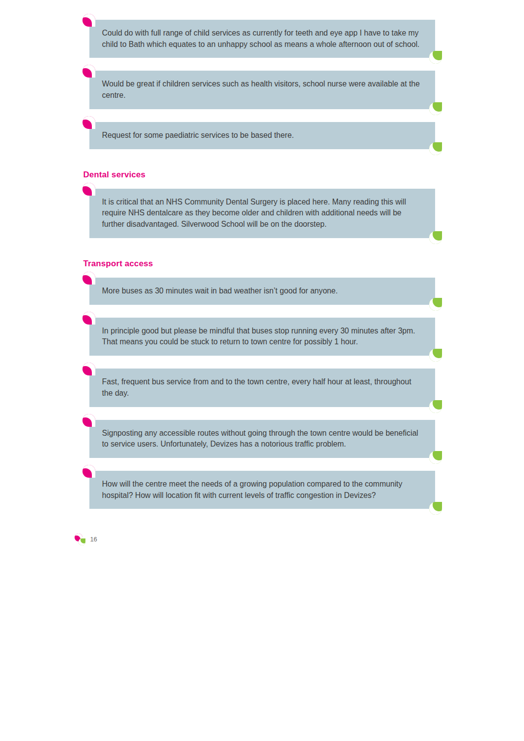Could do with full range of child services as currently for teeth and eye app I have to take my child to Bath which equates to an unhappy school as means a whole afternoon out of school.
Would be great if children services such as health visitors, school nurse were available at the centre.
Request for some paediatric services to be based there.
Dental services
It is critical that an NHS Community Dental Surgery is placed here. Many reading this will require NHS dentalcare as they become older and children with additional needs will be further disadvantaged. Silverwood School will be on the doorstep.
Transport access
More buses as 30 minutes wait in bad weather isn’t good for anyone.
In principle good but please be mindful that buses stop running every 30 minutes after 3pm. That means you could be stuck to return to town centre for possibly 1 hour.
Fast, frequent bus service from and to the town centre, every half hour at least, throughout the day.
Signposting any accessible routes without going through the town centre would be beneficial to service users. Unfortunately, Devizes has a notorious traffic problem.
How will the centre meet the needs of a growing population compared to the community hospital? How will location fit with current levels of traffic congestion in Devizes?
16